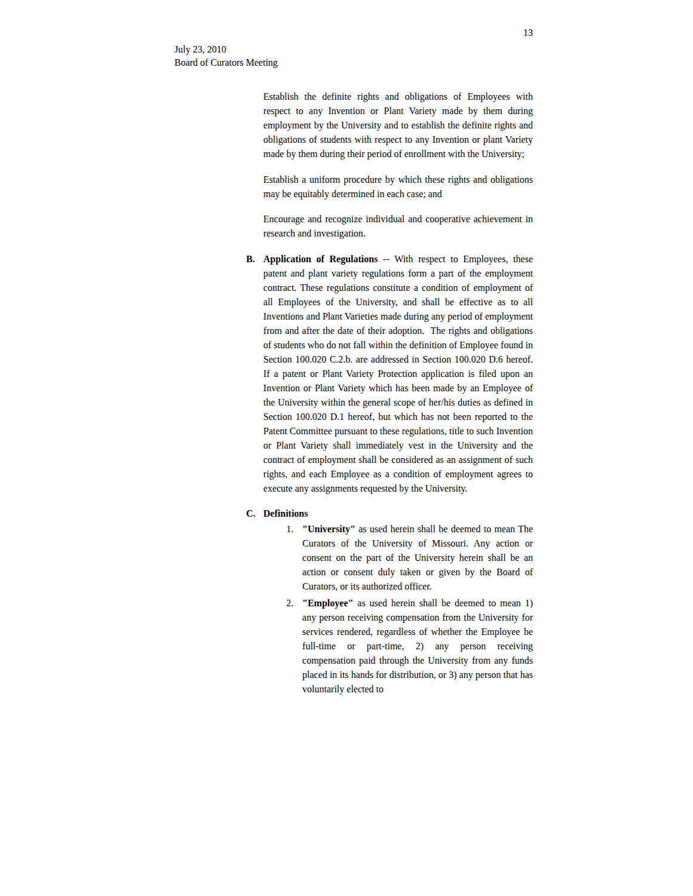13
July 23, 2010
Board of Curators Meeting
Establish the definite rights and obligations of Employees with respect to any Invention or Plant Variety made by them during employment by the University and to establish the definite rights and obligations of students with respect to any Invention or plant Variety made by them during their period of enrollment with the University;
Establish a uniform procedure by which these rights and obligations may be equitably determined in each case; and
Encourage and recognize individual and cooperative achievement in research and investigation.
B.
Application of Regulations -- With respect to Employees, these patent and plant variety regulations form a part of the employment contract. These regulations constitute a condition of employment of all Employees of the University, and shall be effective as to all Inventions and Plant Varieties made during any period of employment from and after the date of their adoption. The rights and obligations of students who do not fall within the definition of Employee found in Section 100.020 C.2.b. are addressed in Section 100.020 D.6 hereof. If a patent or Plant Variety Protection application is filed upon an Invention or Plant Variety which has been made by an Employee of the University within the general scope of her/his duties as defined in Section 100.020 D.1 hereof, but which has not been reported to the Patent Committee pursuant to these regulations, title to such Invention or Plant Variety shall immediately vest in the University and the contract of employment shall be considered as an assignment of such rights, and each Employee as a condition of employment agrees to execute any assignments requested by the University.
C.
Definitions
1.
"University" as used herein shall be deemed to mean The Curators of the University of Missouri. Any action or consent on the part of the University herein shall be an action or consent duly taken or given by the Board of Curators, or its authorized officer.
2.
"Employee" as used herein shall be deemed to mean 1) any person receiving compensation from the University for services rendered, regardless of whether the Employee be full-time or part-time, 2) any person receiving compensation paid through the University from any funds placed in its hands for distribution, or 3) any person that has voluntarily elected to